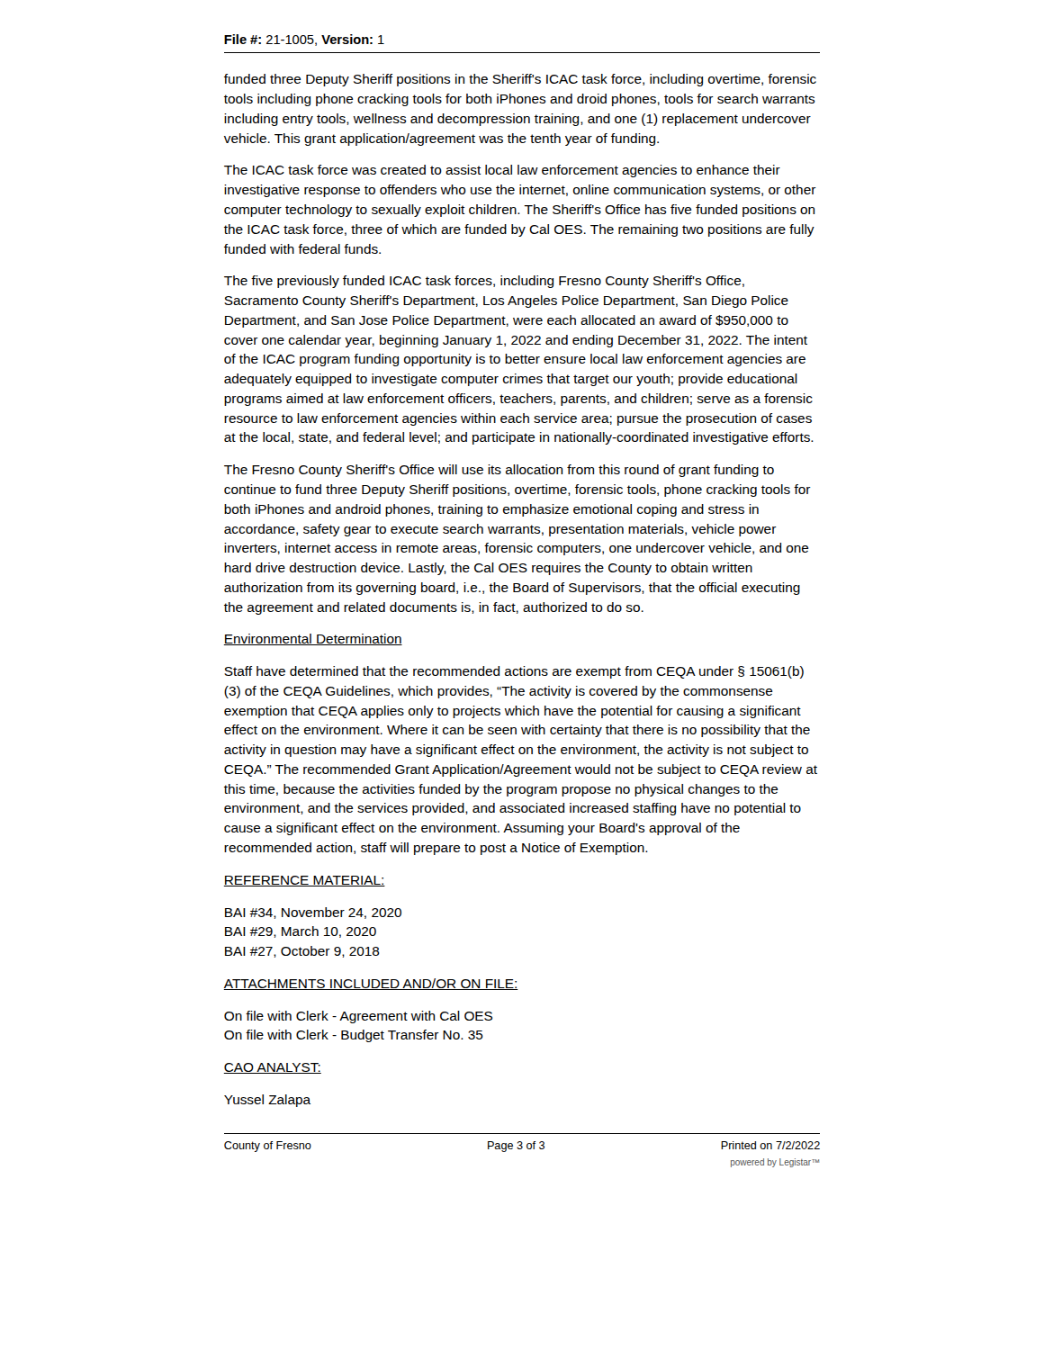File #: 21-1005, Version: 1
funded three Deputy Sheriff positions in the Sheriff's ICAC task force, including overtime, forensic tools including phone cracking tools for both iPhones and droid phones, tools for search warrants including entry tools, wellness and decompression training, and one (1) replacement undercover vehicle. This grant application/agreement was the tenth year of funding.
The ICAC task force was created to assist local law enforcement agencies to enhance their investigative response to offenders who use the internet, online communication systems, or other computer technology to sexually exploit children. The Sheriff's Office has five funded positions on the ICAC task force, three of which are funded by Cal OES. The remaining two positions are fully funded with federal funds.
The five previously funded ICAC task forces, including Fresno County Sheriff's Office, Sacramento County Sheriff's Department, Los Angeles Police Department, San Diego Police Department, and San Jose Police Department, were each allocated an award of $950,000 to cover one calendar year, beginning January 1, 2022 and ending December 31, 2022. The intent of the ICAC program funding opportunity is to better ensure local law enforcement agencies are adequately equipped to investigate computer crimes that target our youth; provide educational programs aimed at law enforcement officers, teachers, parents, and children; serve as a forensic resource to law enforcement agencies within each service area; pursue the prosecution of cases at the local, state, and federal level; and participate in nationally-coordinated investigative efforts.
The Fresno County Sheriff's Office will use its allocation from this round of grant funding to continue to fund three Deputy Sheriff positions, overtime, forensic tools, phone cracking tools for both iPhones and android phones, training to emphasize emotional coping and stress in accordance, safety gear to execute search warrants, presentation materials, vehicle power inverters, internet access in remote areas, forensic computers, one undercover vehicle, and one hard drive destruction device. Lastly, the Cal OES requires the County to obtain written authorization from its governing board, i.e., the Board of Supervisors, that the official executing the agreement and related documents is, in fact, authorized to do so.
Environmental Determination
Staff have determined that the recommended actions are exempt from CEQA under § 15061(b)(3) of the CEQA Guidelines, which provides, “The activity is covered by the commonsense exemption that CEQA applies only to projects which have the potential for causing a significant effect on the environment. Where it can be seen with certainty that there is no possibility that the activity in question may have a significant effect on the environment, the activity is not subject to CEQA.” The recommended Grant Application/Agreement would not be subject to CEQA review at this time, because the activities funded by the program propose no physical changes to the environment, and the services provided, and associated increased staffing have no potential to cause a significant effect on the environment. Assuming your Board's approval of the recommended action, staff will prepare to post a Notice of Exemption.
REFERENCE MATERIAL:
BAI #34, November 24, 2020
BAI #29, March 10, 2020
BAI #27, October 9, 2018
ATTACHMENTS INCLUDED AND/OR ON FILE:
On file with Clerk - Agreement with Cal OES
On file with Clerk - Budget Transfer No. 35
CAO ANALYST:
Yussel Zalapa
County of Fresno
Page 3 of 3
Printed on 7/2/2022
powered by Legistar™